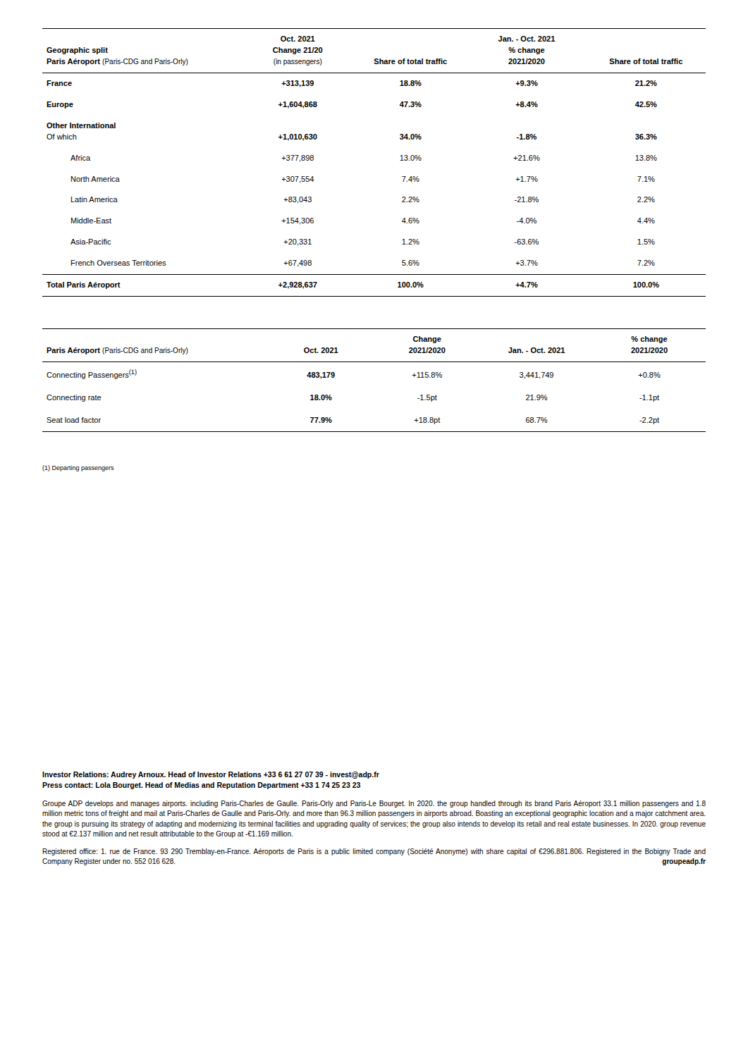| Geographic split Paris Aéroport (Paris-CDG and Paris-Orly) | Oct. 2021 Change 21/20 (in passengers) | Share of total traffic | Jan. - Oct. 2021 % change 2021/2020 | Share of total traffic |
| --- | --- | --- | --- | --- |
| France | +313,139 | 18.8% | +9.3% | 21.2% |
| Europe | +1,604,868 | 47.3% | +8.4% | 42.5% |
| Other International Of which | +1,010,630 | 34.0% | -1.8% | 36.3% |
| Africa | +377,898 | 13.0% | +21.6% | 13.8% |
| North America | +307,554 | 7.4% | +1.7% | 7.1% |
| Latin America | +83,043 | 2.2% | -21.8% | 2.2% |
| Middle-East | +154,306 | 4.6% | -4.0% | 4.4% |
| Asia-Pacific | +20,331 | 1.2% | -63.6% | 1.5% |
| French Overseas Territories | +67,498 | 5.6% | +3.7% | 7.2% |
| Total Paris Aéroport | +2,928,637 | 100.0% | +4.7% | 100.0% |
| Paris Aéroport (Paris-CDG and Paris-Orly) | Oct. 2021 | Change 2021/2020 | Jan. - Oct. 2021 | % change 2021/2020 |
| --- | --- | --- | --- | --- |
| Connecting Passengers (1) | 483,179 | +115.8% | 3,441,749 | +0.8% |
| Connecting rate | 18.0% | -1.5pt | 21.9% | -1.1pt |
| Seat load factor | 77.9% | +18.8pt | 68.7% | -2.2pt |
(1) Departing passengers
Investor Relations: Audrey Arnoux. Head of Investor Relations +33 6 61 27 07 39 - invest@adp.fr Press contact: Lola Bourget. Head of Medias and Reputation Department +33 1 74 25 23 23
Groupe ADP develops and manages airports. including Paris-Charles de Gaulle. Paris-Orly and Paris-Le Bourget. In 2020. the group handled through its brand Paris Aéroport 33.1 million passengers and 1.8 million metric tons of freight and mail at Paris-Charles de Gaulle and Paris-Orly. and more than 96.3 million passengers in airports abroad. Boasting an exceptional geographic location and a major catchment area. the group is pursuing its strategy of adapting and modernizing its terminal facilities and upgrading quality of services; the group also intends to develop its retail and real estate businesses. In 2020. group revenue stood at €2.137 million and net result attributable to the Group at -€1.169 million.
Registered office: 1. rue de France. 93 290 Tremblay-en-France. Aéroports de Paris is a public limited company (Société Anonyme) with share capital of €296.881.806. Registered in the Bobigny Trade and Company Register under no. 552 016 628. groupeadp.fr